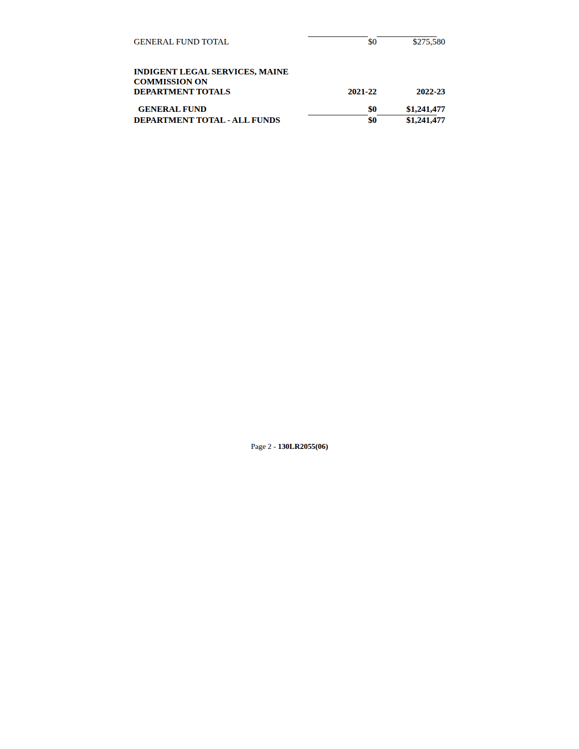| GENERAL FUND TOTAL | $0 | $275,580 |
| INDIGENT LEGAL SERVICES, MAINE | | |
| COMMISSION ON | | |
| DEPARTMENT TOTALS | 2021-22 | 2022-23 |
| GENERAL FUND | $0 | $1,241,477 |
| DEPARTMENT TOTAL - ALL FUNDS | $0 | $1,241,477 |
Page 2 - 130LR2055(06)